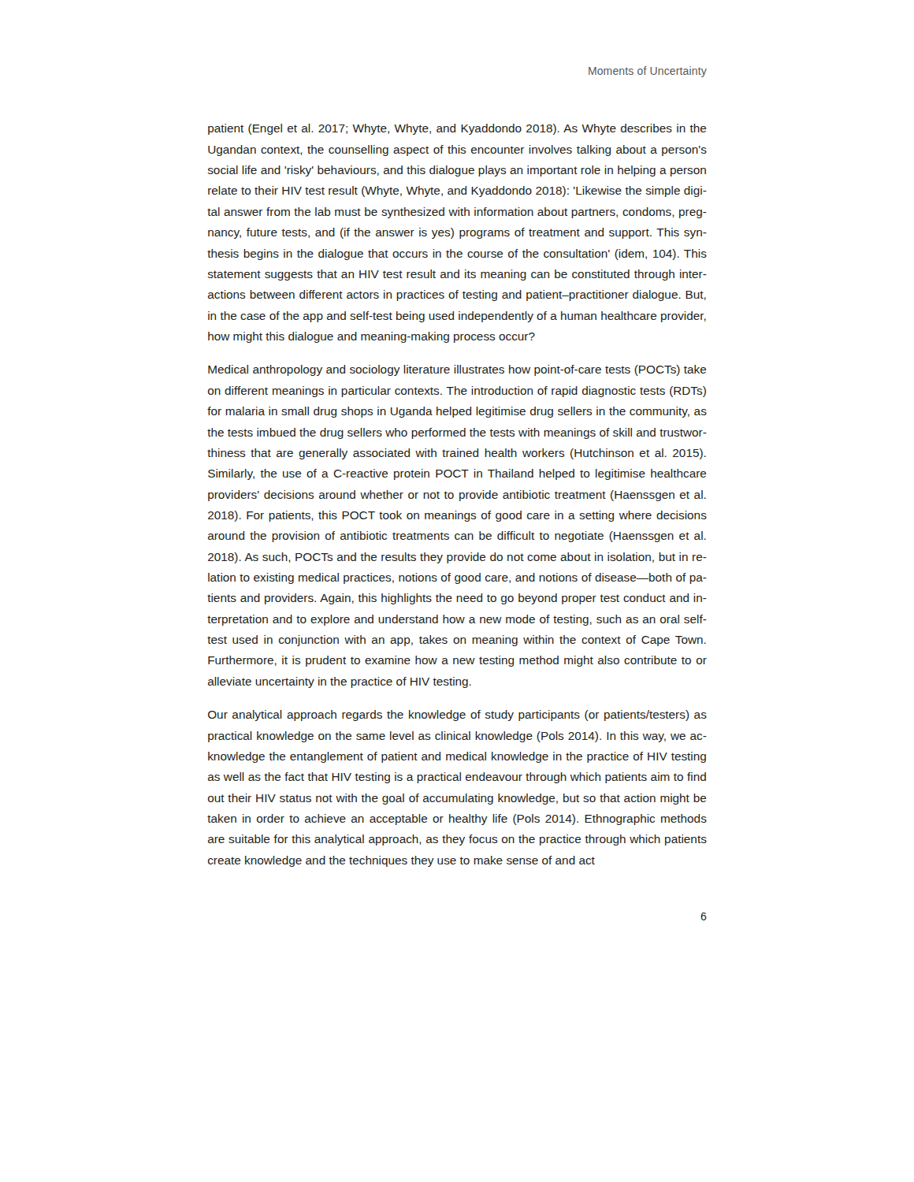Moments of Uncertainty
patient (Engel et al. 2017; Whyte, Whyte, and Kyaddondo 2018). As Whyte describes in the Ugandan context, the counselling aspect of this encounter involves talking about a person's social life and 'risky' behaviours, and this dialogue plays an important role in helping a person relate to their HIV test result (Whyte, Whyte, and Kyaddondo 2018): 'Likewise the simple digital answer from the lab must be synthesized with information about partners, condoms, pregnancy, future tests, and (if the answer is yes) programs of treatment and support. This synthesis begins in the dialogue that occurs in the course of the consultation' (idem, 104). This statement suggests that an HIV test result and its meaning can be constituted through interactions between different actors in practices of testing and patient–practitioner dialogue. But, in the case of the app and self-test being used independently of a human healthcare provider, how might this dialogue and meaning-making process occur?
Medical anthropology and sociology literature illustrates how point-of-care tests (POCTs) take on different meanings in particular contexts. The introduction of rapid diagnostic tests (RDTs) for malaria in small drug shops in Uganda helped legitimise drug sellers in the community, as the tests imbued the drug sellers who performed the tests with meanings of skill and trustworthiness that are generally associated with trained health workers (Hutchinson et al. 2015). Similarly, the use of a C-reactive protein POCT in Thailand helped to legitimise healthcare providers' decisions around whether or not to provide antibiotic treatment (Haenssgen et al. 2018). For patients, this POCT took on meanings of good care in a setting where decisions around the provision of antibiotic treatments can be difficult to negotiate (Haenssgen et al. 2018). As such, POCTs and the results they provide do not come about in isolation, but in relation to existing medical practices, notions of good care, and notions of disease—both of patients and providers. Again, this highlights the need to go beyond proper test conduct and interpretation and to explore and understand how a new mode of testing, such as an oral self-test used in conjunction with an app, takes on meaning within the context of Cape Town. Furthermore, it is prudent to examine how a new testing method might also contribute to or alleviate uncertainty in the practice of HIV testing.
Our analytical approach regards the knowledge of study participants (or patients/testers) as practical knowledge on the same level as clinical knowledge (Pols 2014). In this way, we acknowledge the entanglement of patient and medical knowledge in the practice of HIV testing as well as the fact that HIV testing is a practical endeavour through which patients aim to find out their HIV status not with the goal of accumulating knowledge, but so that action might be taken in order to achieve an acceptable or healthy life (Pols 2014). Ethnographic methods are suitable for this analytical approach, as they focus on the practice through which patients create knowledge and the techniques they use to make sense of and act
6